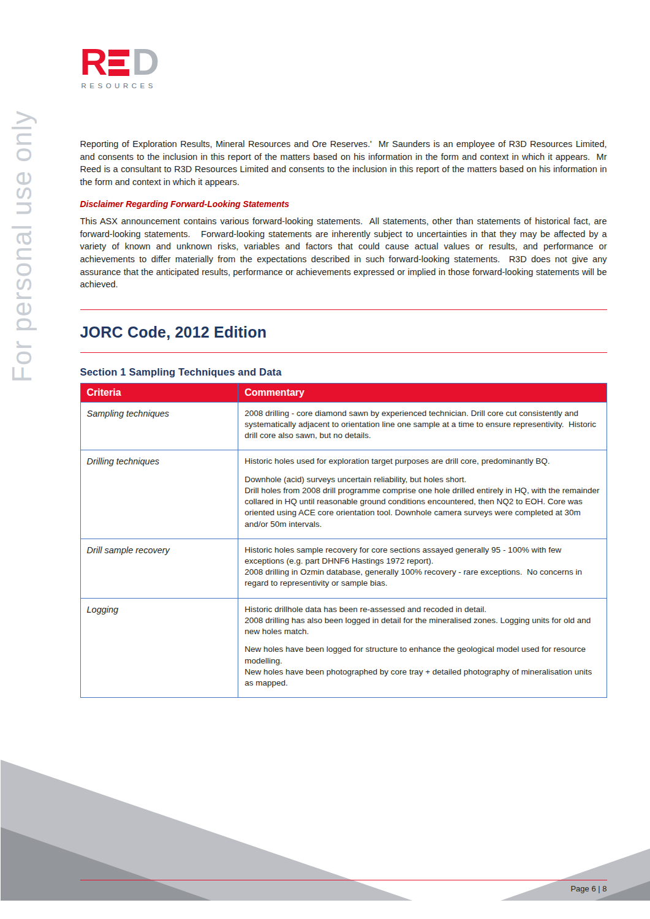For personal use only
R D
RESOURCES
Reporting of Exploration Results, Mineral Resources and Ore Reserves.' Mr Saunders is an employee of R3D Resources Limited, and consents to the inclusion in this report of the matters based on his information in the form and context in which it appears. Mr Reed is a consultant to R3D Resources Limited and consents to the inclusion in this report of the matters based on his information in the form and context in which it appears.
Disclaimer Regarding Forward-Looking Statements
This ASX announcement contains various forward-looking statements. All statements, other than statements of historical fact, are forward-looking statements. Forward-looking statements are inherently subject to uncertainties in that they may be affected by a variety of known and unknown risks, variables and factors that could cause actual values or results, and performance or achievements to differ materially from the expectations described in such forward-looking statements. R3D does not give any assurance that the anticipated results, performance or achievements expressed or implied in those forward-looking statements will be achieved.
JORC Code, 2012 Edition
Section 1 Sampling Techniques and Data
| Criteria | Commentary |
| --- | --- |
| Sampling techniques | 2008 drilling - core diamond sawn by experienced technician. Drill core cut consistently and systematically adjacent to orientation line one sample at a time to ensure representivity. Historic drill core also sawn, but no details. |
| Drilling techniques | Historic holes used for exploration target purposes are drill core, predominantly BQ. Downhole (acid) surveys uncertain reliability, but holes short. Drill holes from 2008 drill programme comprise one hole drilled entirely in HQ, with the remainder collared in HQ until reasonable ground conditions encountered, then NQ2 to EOH. Core was oriented using ACE core orientation tool. Downhole camera surveys were completed at 30m and/or 50m intervals. |
| Drill sample recovery | Historic holes sample recovery for core sections assayed generally 95 - 100% with few exceptions (e.g. part DHNF6 Hastings 1972 report). 2008 drilling in Ozmin database, generally 100% recovery - rare exceptions. No concerns in regard to representivity or sample bias. |
| Logging | Historic drillhole data has been re-assessed and recoded in detail. 2008 drilling has also been logged in detail for the mineralised zones. Logging units for old and new holes match. New holes have been logged for structure to enhance the geological model used for resource modelling. New holes have been photographed by core tray + detailed photography of mineralisation units as mapped. |
Page 6 | 8